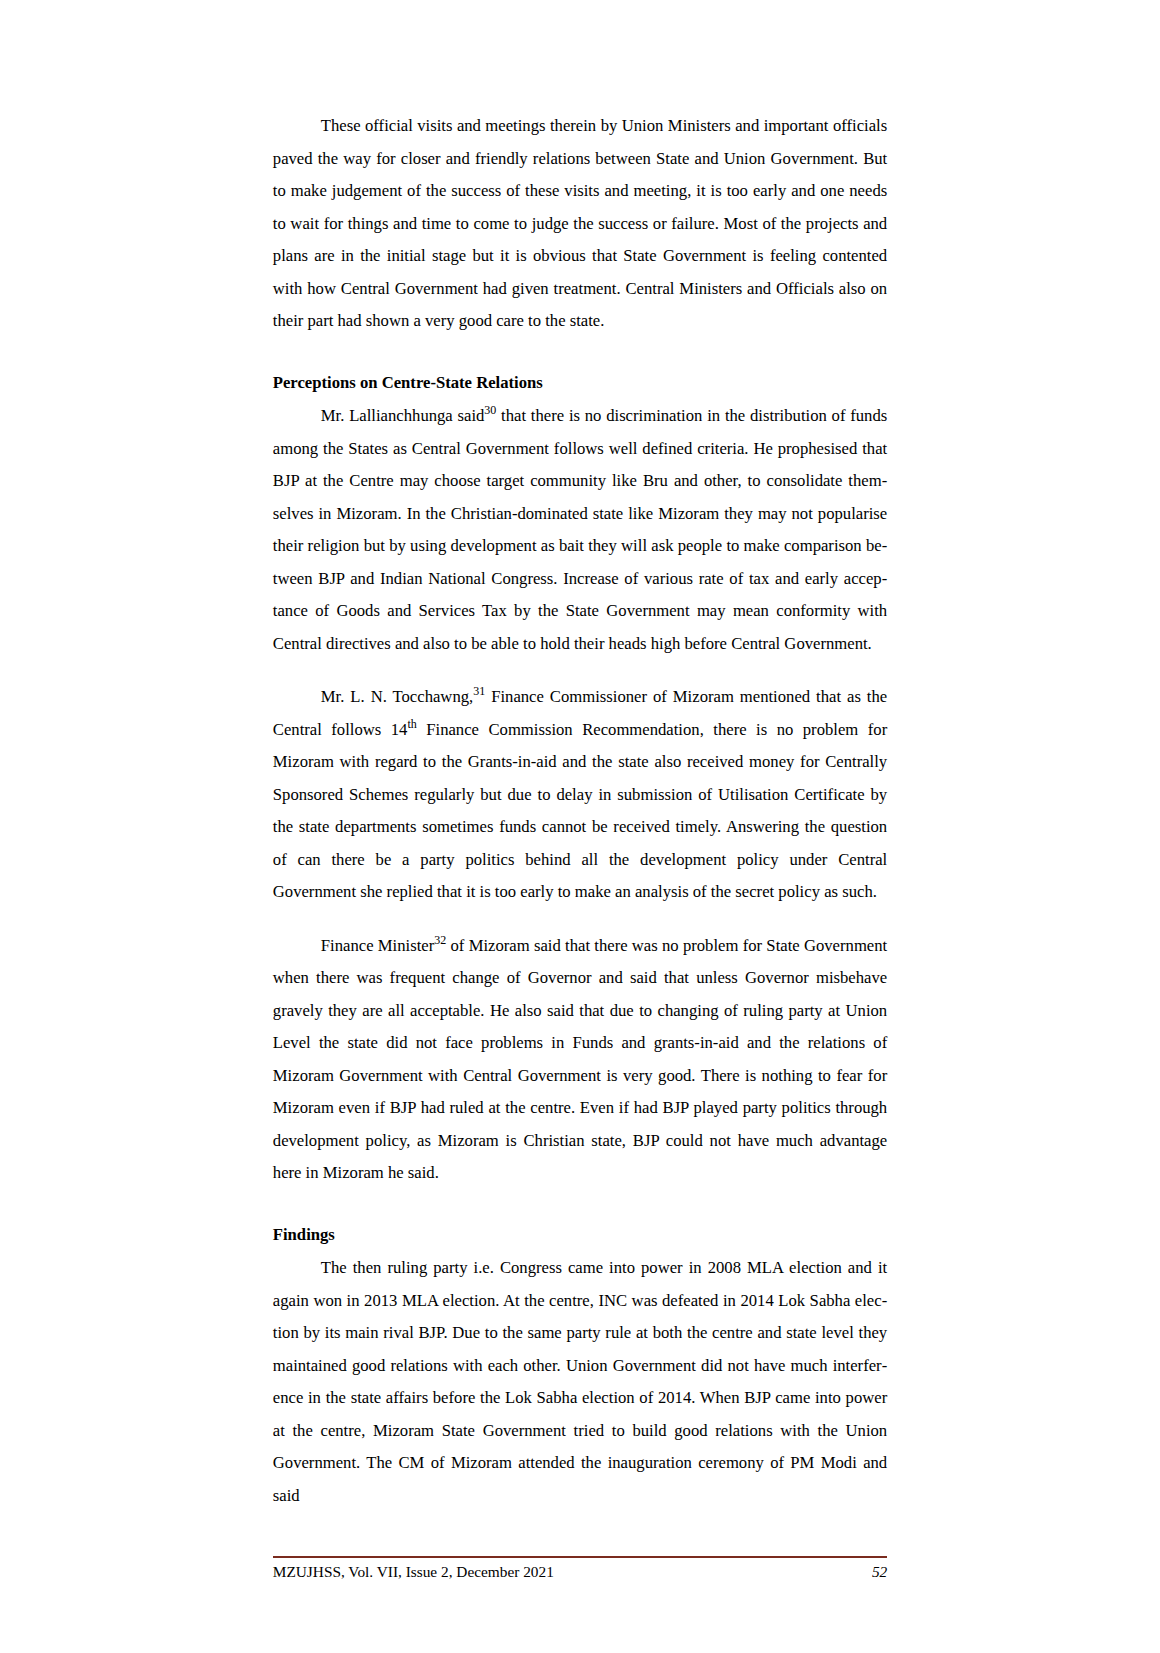These official visits and meetings therein by Union Ministers and important officials paved the way for closer and friendly relations between State and Union Government. But to make judgement of the success of these visits and meeting, it is too early and one needs to wait for things and time to come to judge the success or failure. Most of the projects and plans are in the initial stage but it is obvious that State Government is feeling contented with how Central Government had given treatment. Central Ministers and Officials also on their part had shown a very good care to the state.
Perceptions on Centre-State Relations
Mr. Lallianchhunga said30 that there is no discrimination in the distribution of funds among the States as Central Government follows well defined criteria. He prophesised that BJP at the Centre may choose target community like Bru and other, to consolidate themselves in Mizoram. In the Christian-dominated state like Mizoram they may not popularise their religion but by using development as bait they will ask people to make comparison between BJP and Indian National Congress. Increase of various rate of tax and early acceptance of Goods and Services Tax by the State Government may mean conformity with Central directives and also to be able to hold their heads high before Central Government.
Mr. L. N. Tocchawng,31 Finance Commissioner of Mizoram mentioned that as the Central follows 14th Finance Commission Recommendation, there is no problem for Mizoram with regard to the Grants-in-aid and the state also received money for Centrally Sponsored Schemes regularly but due to delay in submission of Utilisation Certificate by the state departments sometimes funds cannot be received timely. Answering the question of can there be a party politics behind all the development policy under Central Government she replied that it is too early to make an analysis of the secret policy as such.
Finance Minister32 of Mizoram said that there was no problem for State Government when there was frequent change of Governor and said that unless Governor misbehave gravely they are all acceptable. He also said that due to changing of ruling party at Union Level the state did not face problems in Funds and grants-in-aid and the relations of Mizoram Government with Central Government is very good. There is nothing to fear for Mizoram even if BJP had ruled at the centre. Even if had BJP played party politics through development policy, as Mizoram is Christian state, BJP could not have much advantage here in Mizoram he said.
Findings
The then ruling party i.e. Congress came into power in 2008 MLA election and it again won in 2013 MLA election. At the centre, INC was defeated in 2014 Lok Sabha election by its main rival BJP. Due to the same party rule at both the centre and state level they maintained good relations with each other. Union Government did not have much interference in the state affairs before the Lok Sabha election of 2014. When BJP came into power at the centre, Mizoram State Government tried to build good relations with the Union Government. The CM of Mizoram attended the inauguration ceremony of PM Modi and said
MZUJHSS, Vol. VII, Issue 2, December 2021 52